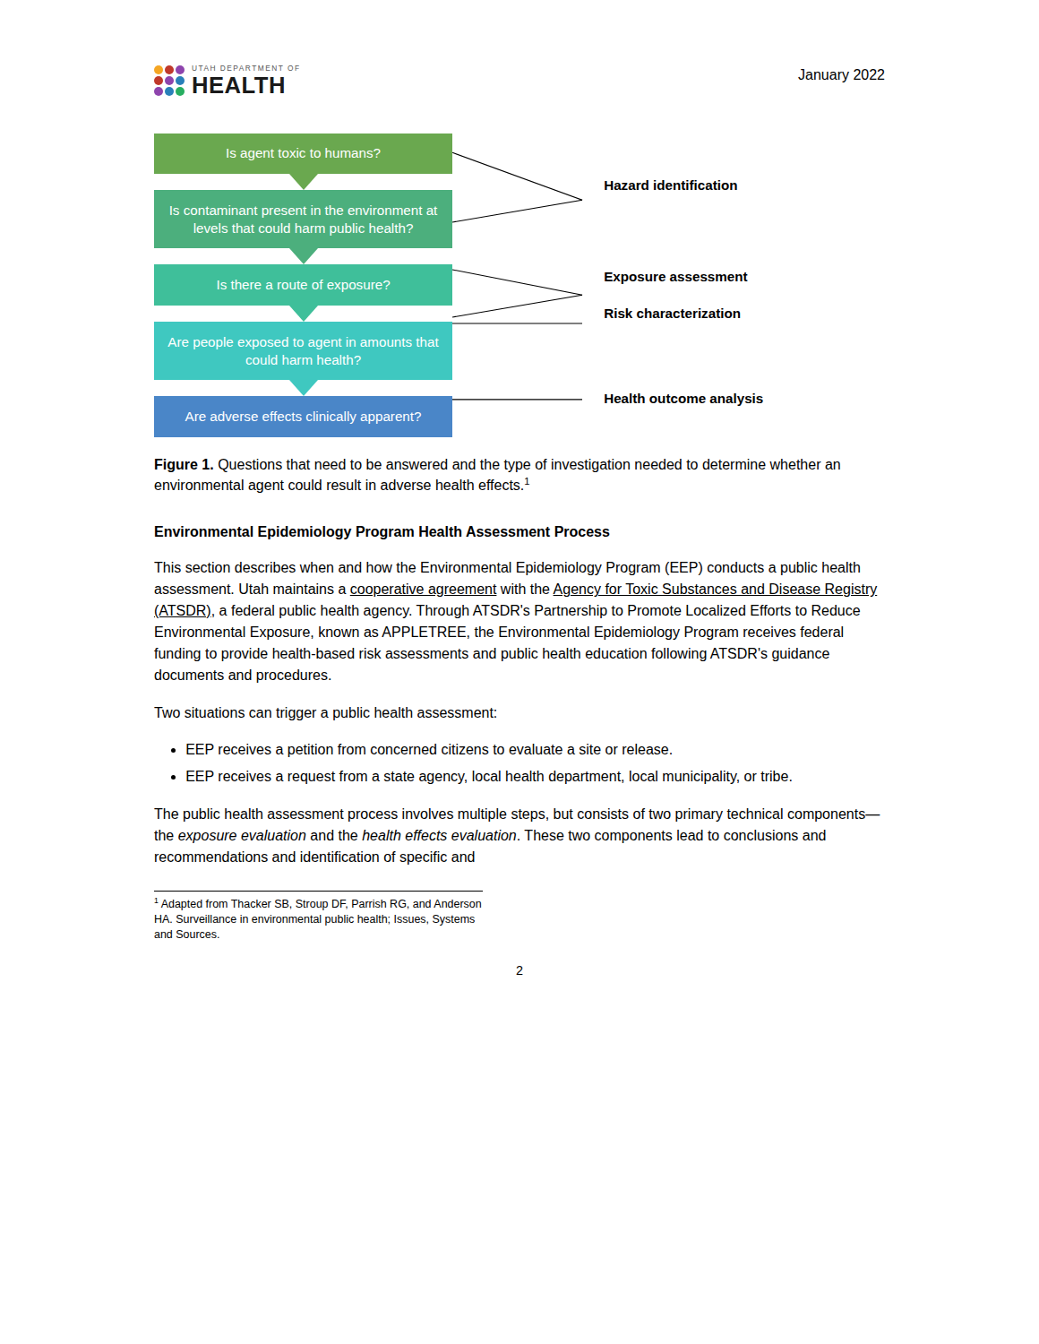UTAH DEPARTMENT OF HEALTH
January 2022
Is agent toxic to humans?
Is contaminant present in the environment at levels that could harm public health?
Is there a route of exposure?
Are people exposed to agent in amounts that could harm health?
Are adverse effects clinically apparent?
Hazard identification
Exposure assessment
Risk characterization
Health outcome analysis
Figure 1. Questions that need to be answered and the type of investigation needed to determine whether an environmental agent could result in adverse health effects.1
Environmental Epidemiology Program Health Assessment Process
This section describes when and how the Environmental Epidemiology Program (EEP) conducts a public health assessment. Utah maintains a cooperative agreement with the Agency for Toxic Substances and Disease Registry (ATSDR), a federal public health agency. Through ATSDR's Partnership to Promote Localized Efforts to Reduce Environmental Exposure, known as APPLETREE, the Environmental Epidemiology Program receives federal funding to provide health-based risk assessments and public health education following ATSDR's guidance documents and procedures.
Two situations can trigger a public health assessment:
EEP receives a petition from concerned citizens to evaluate a site or release.
EEP receives a request from a state agency, local health department, local municipality, or tribe.
The public health assessment process involves multiple steps, but consists of two primary technical components—the exposure evaluation and the health effects evaluation. These two components lead to conclusions and recommendations and identification of specific and
1 Adapted from Thacker SB, Stroup DF, Parrish RG, and Anderson HA. Surveillance in environmental public health; Issues, Systems and Sources.
2